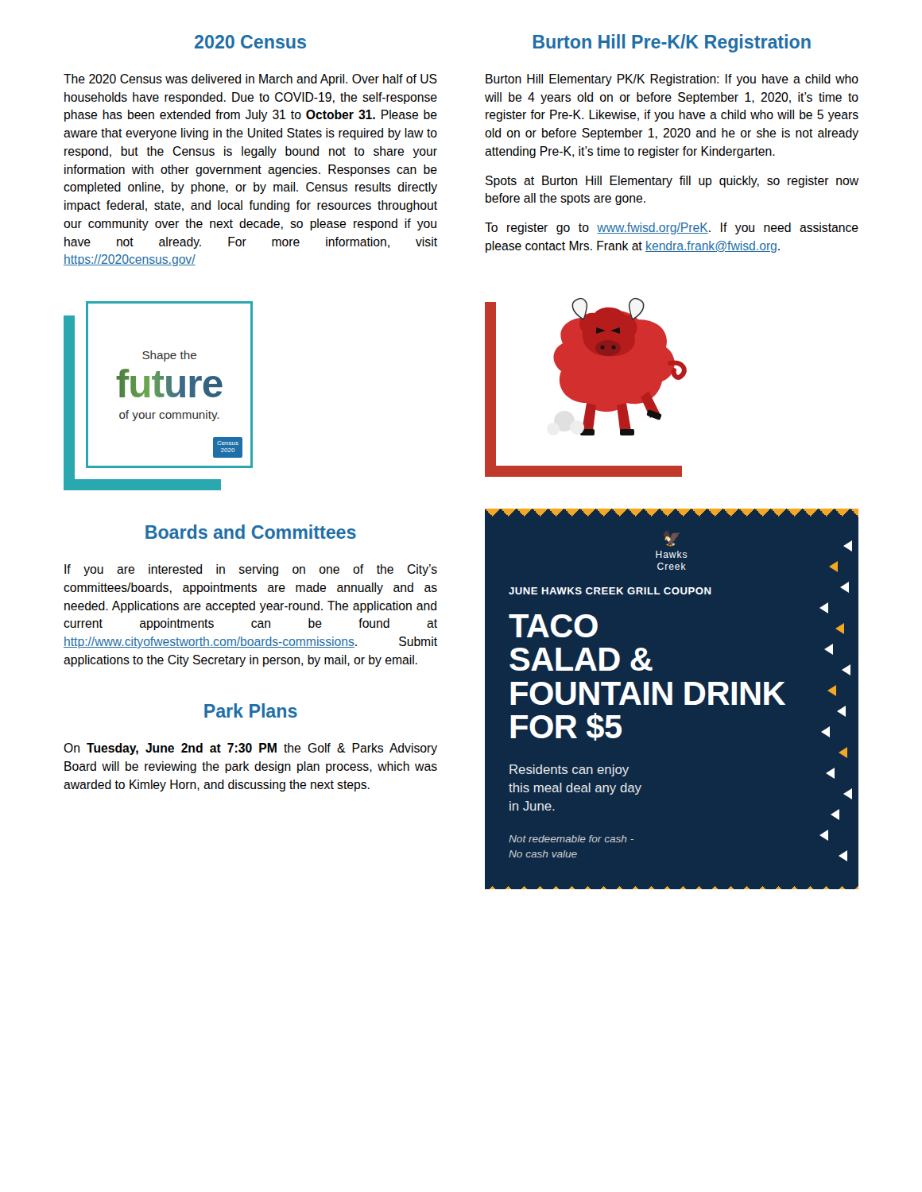2020 Census
The 2020 Census was delivered in March and April. Over half of US households have responded. Due to COVID-19, the self-response phase has been extended from July 31 to October 31. Please be aware that everyone living in the United States is required by law to respond, but the Census is legally bound not to share your information with other government agencies. Responses can be completed online, by phone, or by mail. Census results directly impact federal, state, and local funding for resources throughout our community over the next decade, so please respond if you have not already. For more information, visit https://2020census.gov/
Shape the
future
of your community.
Census
2020
Boards and Committees
If you are interested in serving on one of the City’s committees/boards, appointments are made annually and as needed. Applications are accepted year-round. The application and current appointments can be found at http://www.cityofwestworth.com/boards-commissions. Submit applications to the City Secretary in person, by mail, or by email.
Park Plans
On Tuesday, June 2nd at 7:30 PM the Golf & Parks Advisory Board will be reviewing the park design plan process, which was awarded to Kimley Horn, and discussing the next steps.
Burton Hill Pre-K/K Registration
Burton Hill Elementary PK/K Registration: If you have a child who will be 4 years old on or before September 1, 2020, it’s time to register for Pre-K. Likewise, if you have a child who will be 5 years old on or before September 1, 2020 and he or she is not already attending Pre-K, it’s time to register for Kindergarten.
Spots at Burton Hill Elementary fill up quickly, so register now before all the spots are gone.
To register go to www.fwisd.org/PreK. If you need assistance please contact Mrs. Frank at kendra.frank@fwisd.org.
🦅 Hawks
Creek
JUNE HAWKS CREEK GRILL COUPON
TACO
SALAD &
FOUNTAIN DRINK
FOR $5
Residents can enjoy
this meal deal any day
in June.
Not redeemable for cash -
No cash value